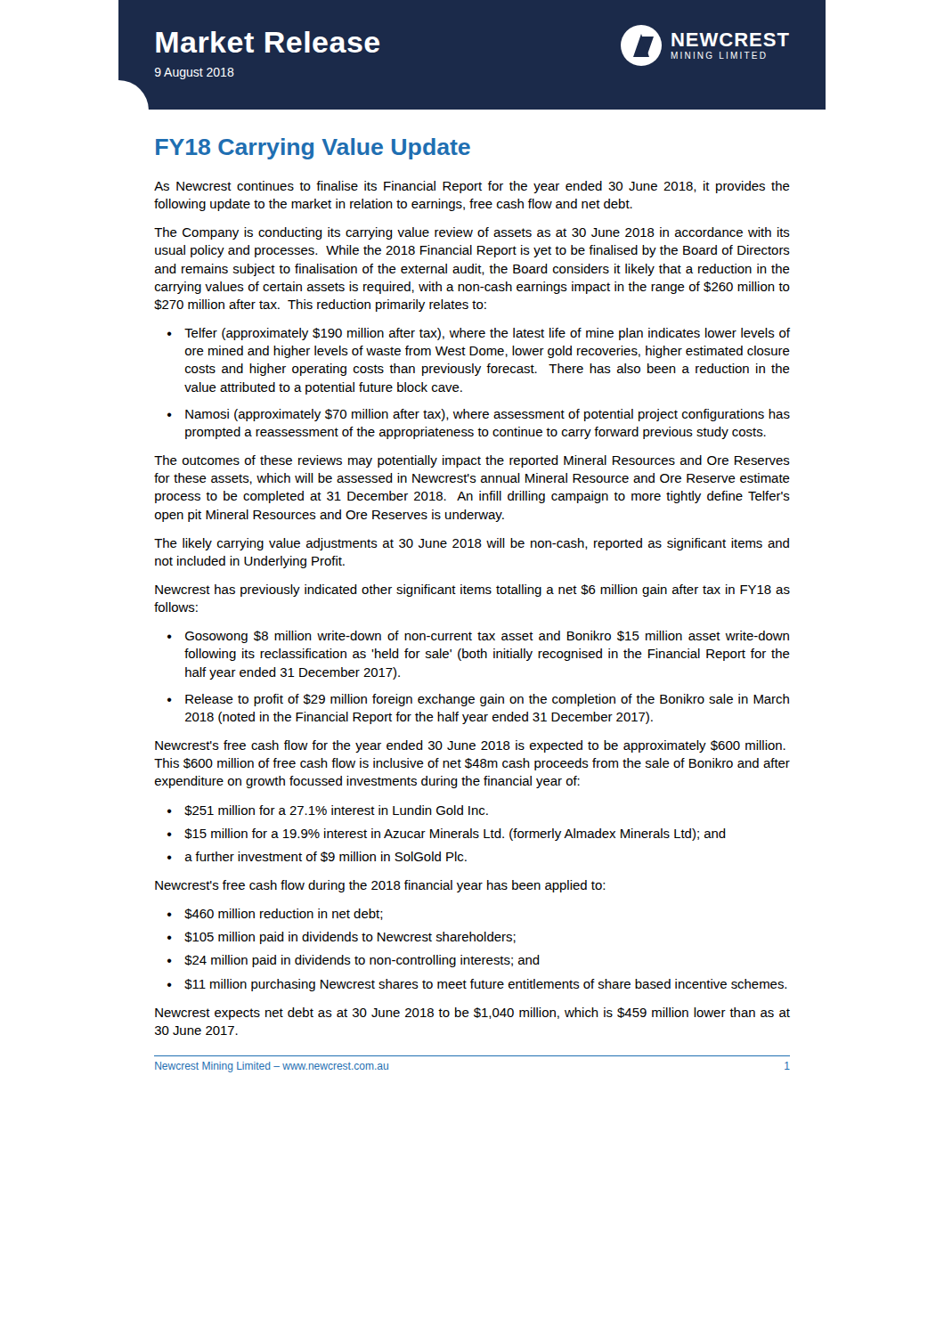Market Release
9 August 2018
NEWCREST
MINING LIMITED
FY18 Carrying Value Update
As Newcrest continues to finalise its Financial Report for the year ended 30 June 2018, it provides the following update to the market in relation to earnings, free cash flow and net debt.
The Company is conducting its carrying value review of assets as at 30 June 2018 in accordance with its usual policy and processes. While the 2018 Financial Report is yet to be finalised by the Board of Directors and remains subject to finalisation of the external audit, the Board considers it likely that a reduction in the carrying values of certain assets is required, with a non-cash earnings impact in the range of $260 million to $270 million after tax. This reduction primarily relates to:
Telfer (approximately $190 million after tax), where the latest life of mine plan indicates lower levels of ore mined and higher levels of waste from West Dome, lower gold recoveries, higher estimated closure costs and higher operating costs than previously forecast. There has also been a reduction in the value attributed to a potential future block cave.
Namosi (approximately $70 million after tax), where assessment of potential project configurations has prompted a reassessment of the appropriateness to continue to carry forward previous study costs.
The outcomes of these reviews may potentially impact the reported Mineral Resources and Ore Reserves for these assets, which will be assessed in Newcrest's annual Mineral Resource and Ore Reserve estimate process to be completed at 31 December 2018. An infill drilling campaign to more tightly define Telfer's open pit Mineral Resources and Ore Reserves is underway.
The likely carrying value adjustments at 30 June 2018 will be non-cash, reported as significant items and not included in Underlying Profit.
Newcrest has previously indicated other significant items totalling a net $6 million gain after tax in FY18 as follows:
Gosowong $8 million write-down of non-current tax asset and Bonikro $15 million asset write-down following its reclassification as 'held for sale' (both initially recognised in the Financial Report for the half year ended 31 December 2017).
Release to profit of $29 million foreign exchange gain on the completion of the Bonikro sale in March 2018 (noted in the Financial Report for the half year ended 31 December 2017).
Newcrest's free cash flow for the year ended 30 June 2018 is expected to be approximately $600 million. This $600 million of free cash flow is inclusive of net $48m cash proceeds from the sale of Bonikro and after expenditure on growth focussed investments during the financial year of:
$251 million for a 27.1% interest in Lundin Gold Inc.
$15 million for a 19.9% interest in Azucar Minerals Ltd. (formerly Almadex Minerals Ltd); and
a further investment of $9 million in SolGold Plc.
Newcrest's free cash flow during the 2018 financial year has been applied to:
$460 million reduction in net debt;
$105 million paid in dividends to Newcrest shareholders;
$24 million paid in dividends to non-controlling interests; and
$11 million purchasing Newcrest shares to meet future entitlements of share based incentive schemes.
Newcrest expects net debt as at 30 June 2018 to be $1,040 million, which is $459 million lower than as at 30 June 2017.
Newcrest Mining Limited – www.newcrest.com.au 1